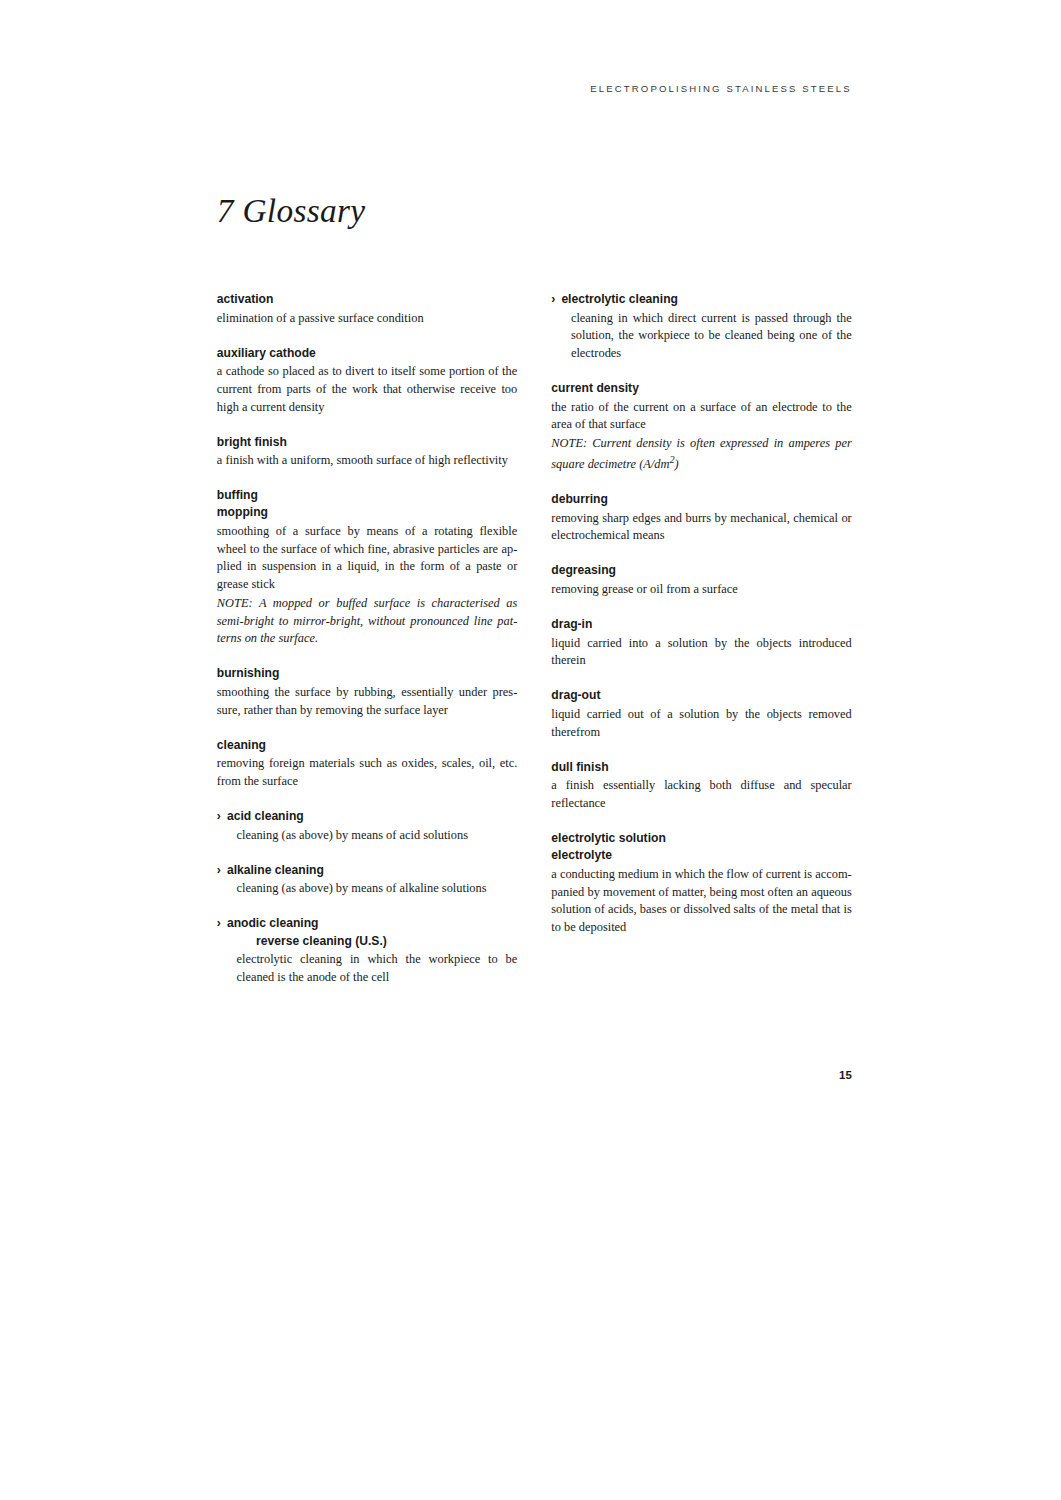Electropolishing stainless steels
7 Glossary
activation
elimination of a passive surface condition
auxiliary cathode
a cathode so placed as to divert to itself some portion of the current from parts of the work that otherwise receive too high a current density
bright finish
a finish with a uniform, smooth surface of high reflectivity
buffing
mopping
smoothing of a surface by means of a rotating flexible wheel to the surface of which fine, abrasive particles are applied in suspension in a liquid, in the form of a paste or grease stick
NOTE: A mopped or buffed surface is characterised as semi-bright to mirror-bright, without pronounced line patterns on the surface.
burnishing
smoothing the surface by rubbing, essentially under pressure, rather than by removing the surface layer
cleaning
removing foreign materials such as oxides, scales, oil, etc. from the surface
›acid cleaning
cleaning (as above) by means of acid solutions
›alkaline cleaning
cleaning (as above) by means of alkaline solutions
›anodic cleaning
reverse cleaning (U.S.)
electrolytic cleaning in which the workpiece to be cleaned is the anode of the cell
›electrolytic cleaning
cleaning in which direct current is passed through the solution, the workpiece to be cleaned being one of the electrodes
current density
the ratio of the current on a surface of an electrode to the area of that surface
NOTE: Current density is often expressed in amperes per square decimetre (A/dm2)
deburring
removing sharp edges and burrs by mechanical, chemical or electrochemical means
degreasing
removing grease or oil from a surface
drag-in
liquid carried into a solution by the objects introduced therein
drag-out
liquid carried out of a solution by the objects removed therefrom
dull finish
a finish essentially lacking both diffuse and specular reflectance
electrolytic solution
electrolyte
a conducting medium in which the flow of current is accompanied by movement of matter, being most often an aqueous solution of acids, bases or dissolved salts of the metal that is to be deposited
15